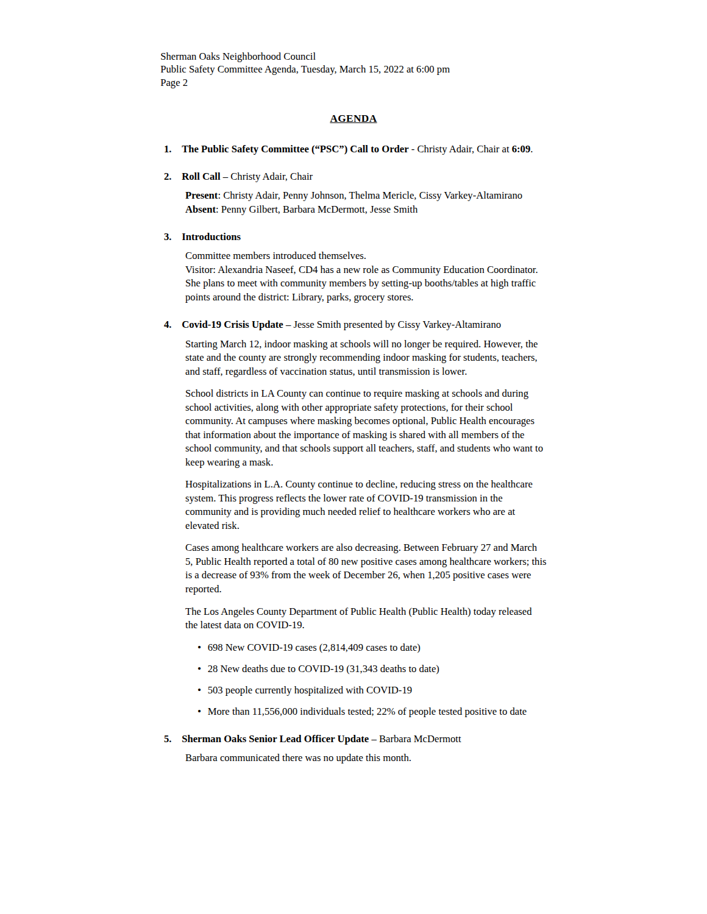Sherman Oaks Neighborhood Council
Public Safety Committee Agenda, Tuesday, March 15, 2022 at 6:00 pm
Page 2
AGENDA
The Public Safety Committee (“PSC”) Call to Order - Christy Adair, Chair at 6:09.
Roll Call – Christy Adair, Chair
Present: Christy Adair, Penny Johnson, Thelma Mericle, Cissy Varkey-Altamirano
Absent: Penny Gilbert, Barbara McDermott, Jesse Smith
Introductions
Committee members introduced themselves.
Visitor: Alexandria Naseef, CD4 has a new role as Community Education Coordinator. She plans to meet with community members by setting-up booths/tables at high traffic points around the district: Library, parks, grocery stores.
Covid-19 Crisis Update – Jesse Smith presented by Cissy Varkey-Altamirano
Starting March 12, indoor masking at schools will no longer be required. However, the state and the county are strongly recommending indoor masking for students, teachers, and staff, regardless of vaccination status, until transmission is lower.
School districts in LA County can continue to require masking at schools and during school activities, along with other appropriate safety protections, for their school community. At campuses where masking becomes optional, Public Health encourages that information about the importance of masking is shared with all members of the school community, and that schools support all teachers, staff, and students who want to keep wearing a mask.
Hospitalizations in L.A. County continue to decline, reducing stress on the healthcare system. This progress reflects the lower rate of COVID-19 transmission in the community and is providing much needed relief to healthcare workers who are at elevated risk.
Cases among healthcare workers are also decreasing. Between February 27 and March 5, Public Health reported a total of 80 new positive cases among healthcare workers; this is a decrease of 93% from the week of December 26, when 1,205 positive cases were reported.
The Los Angeles County Department of Public Health (Public Health) today released the latest data on COVID-19.
698 New COVID-19 cases (2,814,409 cases to date)
28 New deaths due to COVID-19 (31,343 deaths to date)
503 people currently hospitalized with COVID-19
More than 11,556,000 individuals tested; 22% of people tested positive to date
Sherman Oaks Senior Lead Officer Update – Barbara McDermott
Barbara communicated there was no update this month.